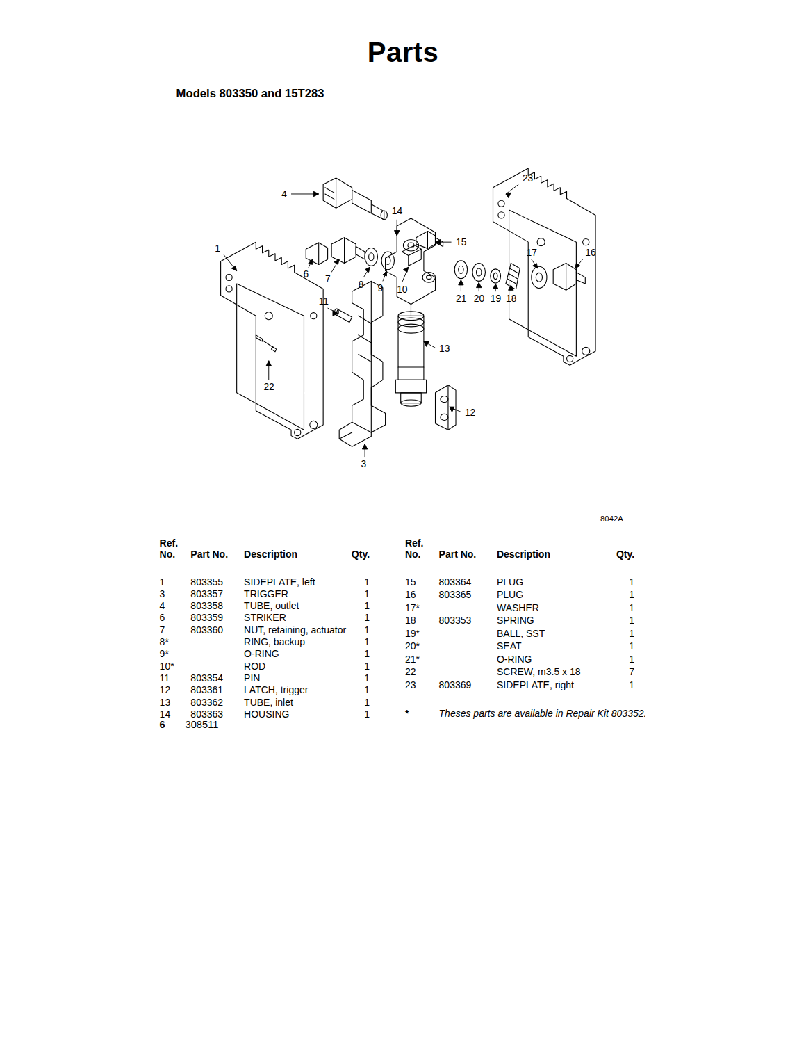Parts
Models 803350 and 15T283
4 14 15 23 1 6 7 8 9 10 11 21 20 19 18 17 16 13 12 3 22
8042A
| Ref. | | | |
| --- | --- | --- | --- |
| No. | Part No. | Description | Qty. |
| 1 | 803355 | SIDEPLATE, left | 1 |
| 3 | 803357 | TRIGGER | 1 |
| 4 | 803358 | TUBE, outlet | 1 |
| 6 | 803359 | STRIKER | 1 |
| 7 | 803360 | NUT, retaining, actuator | 1 |
| 8* | | RING, backup | 1 |
| 9* | | O-RING | 1 |
| 10* | | ROD | 1 |
| 11 | 803354 | PIN | 1 |
| 12 | 803361 | LATCH, trigger | 1 |
| 13 | 803362 | TUBE, inlet | 1 |
| 14 | 803363 | HOUSING | 1 |
| Ref. | | | |
| --- | --- | --- | --- |
| No. | Part No. | Description | Qty. |
| 15 | 803364 | PLUG | 1 |
| 16 | 803365 | PLUG | 1 |
| 17* | | WASHER | 1 |
| 18 | 803353 | SPRING | 1 |
| 19* | | BALL, SST | 1 |
| 20* | | SEAT | 1 |
| 21* | | O-RING | 1 |
| 22 | | SCREW, m3.5 x 18 | 7 |
| 23 | 803369 | SIDEPLATE, right | 1 |
| * Theses parts are available in Repair Kit 803352. |
6308511